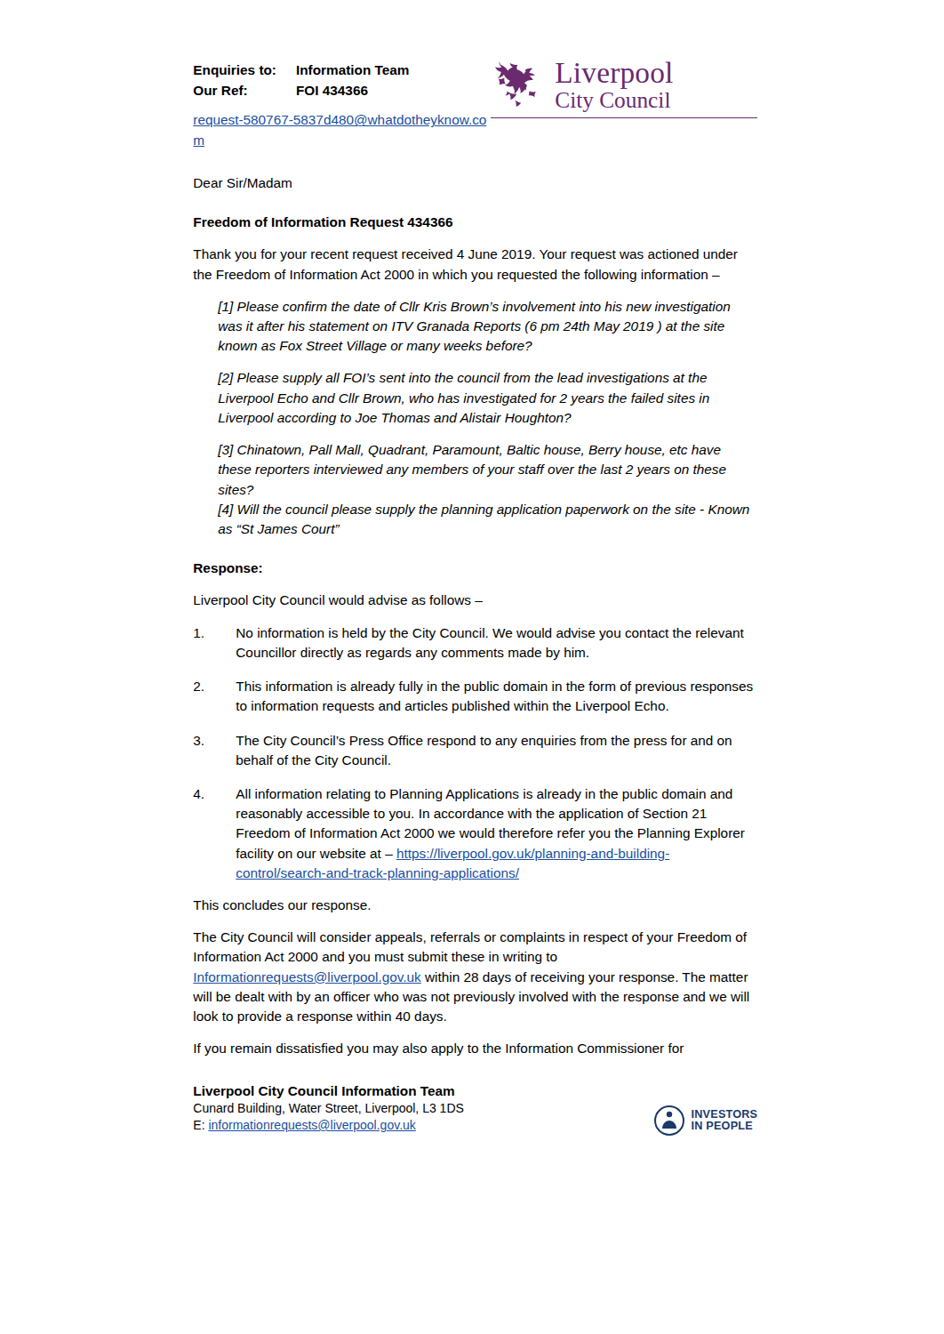| Enquiries to: | Information Team |
| Our Ref: | FOI 434366 |
request-580767-5837d480@whatdotheyknow.com
Liverpool City Council
Dear Sir/Madam
Freedom of Information Request 434366
Thank you for your recent request received 4 June 2019. Your request was actioned under the Freedom of Information Act 2000 in which you requested the following information –
[1] Please confirm the date of Cllr Kris Brown’s involvement into his new investigation was it after his statement on ITV Granada Reports (6 pm 24th May 2019 ) at the site known as Fox Street Village or many weeks before?
[2] Please supply all FOI’s sent into the council from the lead investigations at the Liverpool Echo and Cllr Brown, who has investigated for 2 years the failed sites in Liverpool according to Joe Thomas and Alistair Houghton?
[3] Chinatown, Pall Mall, Quadrant, Paramount, Baltic house, Berry house, etc have these reporters interviewed any members of your staff over the last 2 years on these sites?
[4] Will the council please supply the planning application paperwork on the site - Known as “St James Court”
Response:
Liverpool City Council would advise as follows –
No information is held by the City Council. We would advise you contact the relevant Councillor directly as regards any comments made by him.
This information is already fully in the public domain in the form of previous responses to information requests and articles published within the Liverpool Echo.
The City Council’s Press Office respond to any enquiries from the press for and on behalf of the City Council.
All information relating to Planning Applications is already in the public domain and reasonably accessible to you. In accordance with the application of Section 21 Freedom of Information Act 2000 we would therefore refer you the Planning Explorer facility on our website at – https://liverpool.gov.uk/planning-and-building-control/search-and-track-planning-applications/
This concludes our response.
The City Council will consider appeals, referrals or complaints in respect of your Freedom of Information Act 2000 and you must submit these in writing to Informationrequests@liverpool.gov.uk within 28 days of receiving your response. The matter will be dealt with by an officer who was not previously involved with the response and we will look to provide a response within 40 days.
If you remain dissatisfied you may also apply to the Information Commissioner for
Liverpool City Council Information Team
Cunard Building, Water Street, Liverpool, L3 1DS
E: informationrequests@liverpool.gov.uk
INVESTORS IN PEOPLE